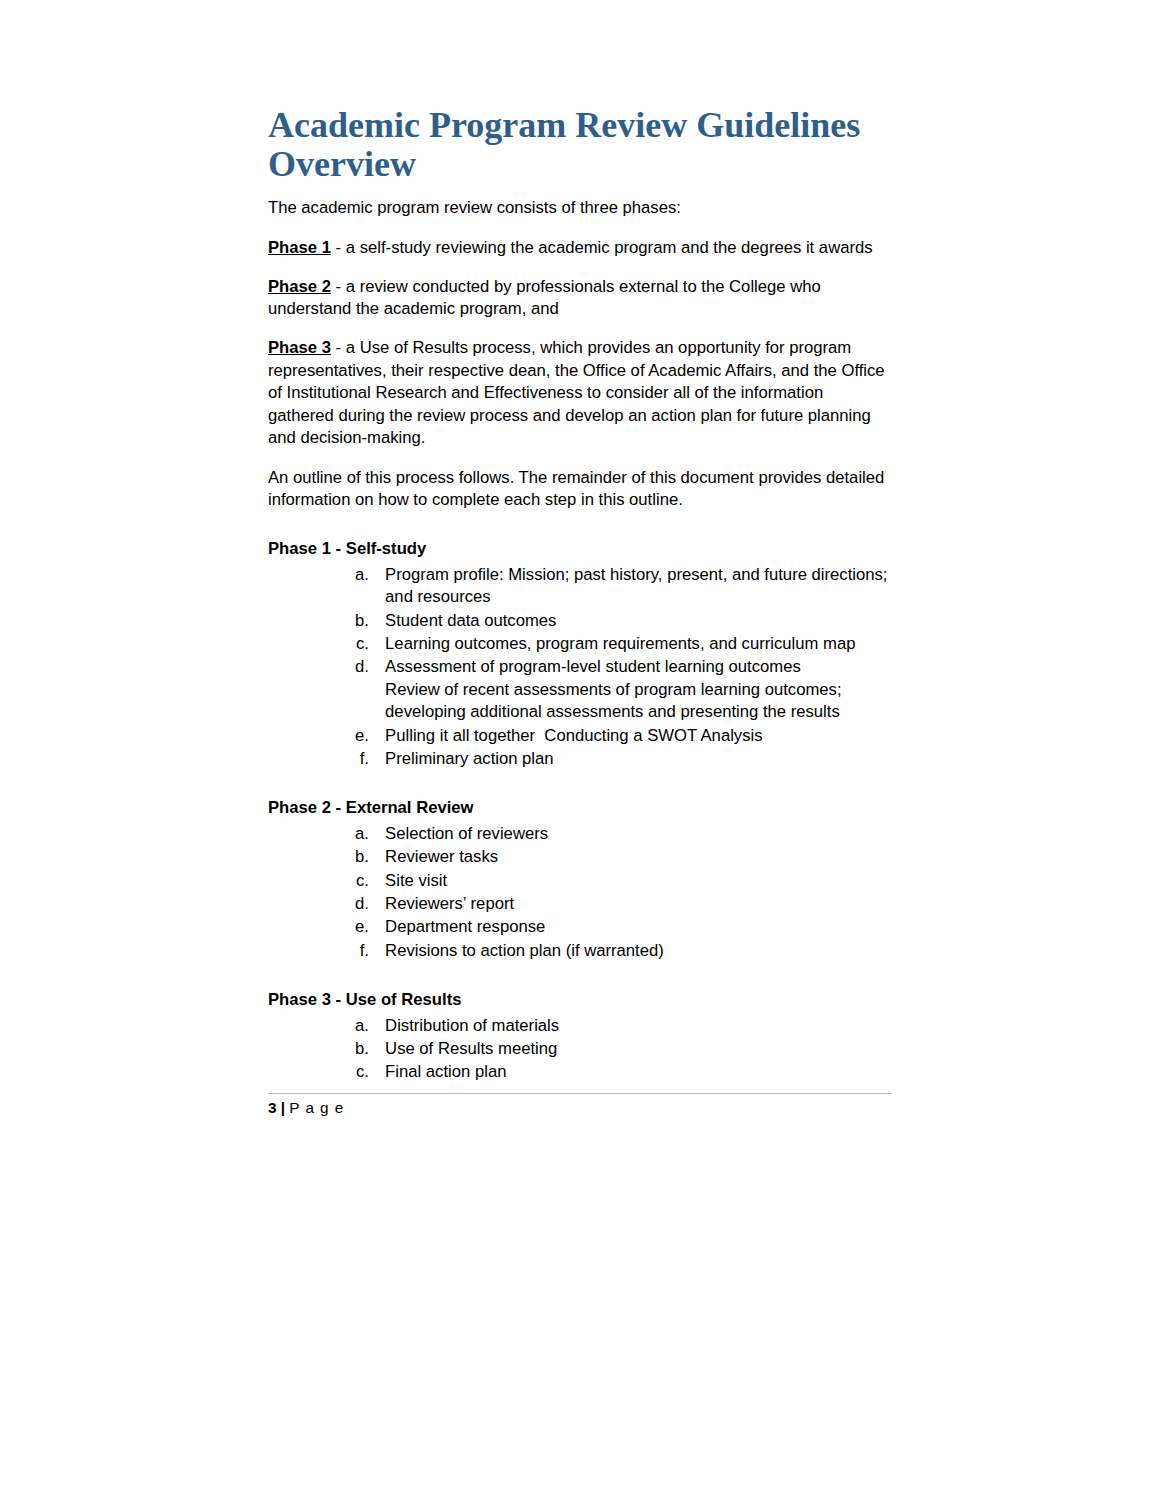Academic Program Review Guidelines Overview
The academic program review consists of three phases:
Phase 1 - a self-study reviewing the academic program and the degrees it awards
Phase 2 - a review conducted by professionals external to the College who understand the academic program, and
Phase 3 - a Use of Results process, which provides an opportunity for program representatives, their respective dean, the Office of Academic Affairs, and the Office of Institutional Research and Effectiveness to consider all of the information gathered during the review process and develop an action plan for future planning and decision-making.
An outline of this process follows. The remainder of this document provides detailed information on how to complete each step in this outline.
Phase 1 - Self-study
Program profile: Mission; past history, present, and future directions; and resources
Student data outcomes
Learning outcomes, program requirements, and curriculum map
Assessment of program-level student learning outcomes
Review of recent assessments of program learning outcomes; developing additional assessments and presenting the results
Pulling it all together Conducting a SWOT Analysis
Preliminary action plan
Phase 2 - External Review
Selection of reviewers
Reviewer tasks
Site visit
Reviewers’ report
Department response
Revisions to action plan (if warranted)
Phase 3 - Use of Results
Distribution of materials
Use of Results meeting
Final action plan
3 | P a g e